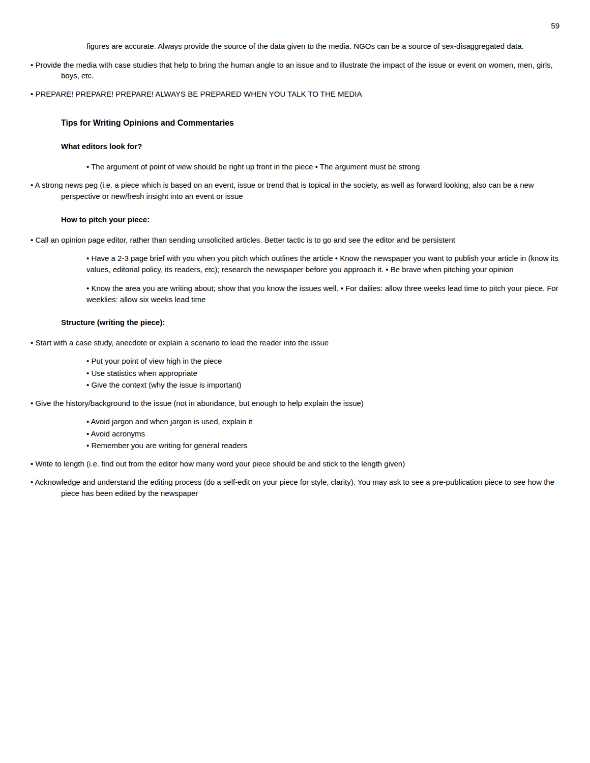59
figures are accurate. Always provide the source of the data given to the media. NGOs can be a source of sex-disaggregated data.
• Provide the media with case studies that help to bring the human angle to an issue and to illustrate the impact of the issue or event on women, men, girls, boys, etc.
• PREPARE! PREPARE! PREPARE! ALWAYS BE PREPARED WHEN YOU TALK TO THE MEDIA
Tips for Writing Opinions and Commentaries
What editors look for?
• The argument of point of view should be right up front in the piece • The argument must be strong
• A strong news peg (i.e. a piece which is based on an event, issue or trend that is topical in the society, as well as forward looking; also can be a new perspective or new/fresh insight into an event or issue
How to pitch your piece:
• Call an opinion page editor, rather than sending unsolicited articles. Better tactic is to go and see the editor and be persistent
• Have a 2-3 page brief with you when you pitch which outlines the article • Know the newspaper you want to publish your article in (know its values, editorial policy, its readers, etc); research the newspaper before you approach it. • Be brave when pitching your opinion
• Know the area you are writing about; show that you know the issues well. • For dailies: allow three weeks lead time to pitch your piece. For weeklies: allow six weeks lead time
Structure (writing the piece):
• Start with a case study, anecdote or explain a scenario to lead the reader into the issue
• Put your point of view high in the piece
• Use statistics when appropriate
• Give the context (why the issue is important)
• Give the history/background to the issue (not in abundance, but enough to help explain the issue)
• Avoid jargon and when jargon is used, explain it
• Avoid acronyms
• Remember you are writing for general readers
• Write to length (i.e. find out from the editor how many word your piece should be and stick to the length given)
• Acknowledge and understand the editing process (do a self-edit on your piece for style, clarity). You may ask to see a pre-publication piece to see how the piece has been edited by the newspaper